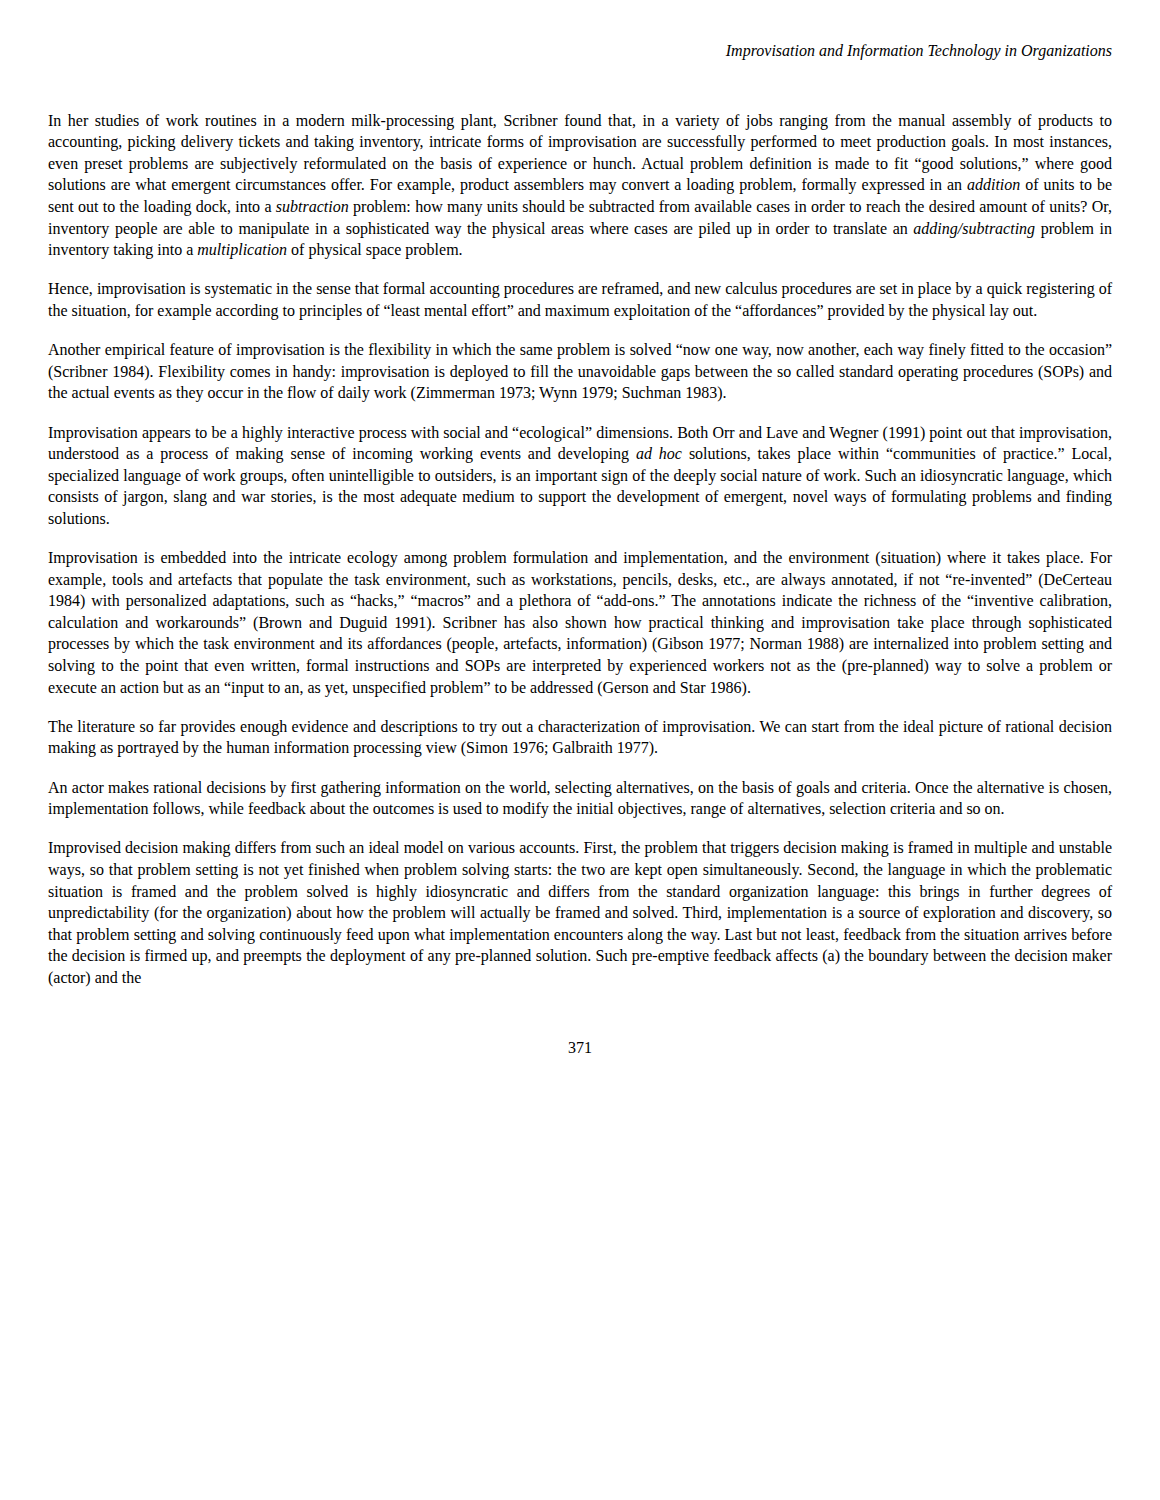Improvisation and Information Technology in Organizations
In her studies of work routines in a modern milk-processing plant, Scribner found that, in a variety of jobs ranging from the manual assembly of products to accounting, picking delivery tickets and taking inventory, intricate forms of improvisation are successfully performed to meet production goals. In most instances, even preset problems are subjectively reformulated on the basis of experience or hunch. Actual problem definition is made to fit “good solutions,” where good solutions are what emergent circumstances offer. For example, product assemblers may convert a loading problem, formally expressed in an addition of units to be sent out to the loading dock, into a subtraction problem: how many units should be subtracted from available cases in order to reach the desired amount of units? Or, inventory people are able to manipulate in a sophisticated way the physical areas where cases are piled up in order to translate an adding/subtracting problem in inventory taking into a multiplication of physical space problem.
Hence, improvisation is systematic in the sense that formal accounting procedures are reframed, and new calculus procedures are set in place by a quick registering of the situation, for example according to principles of “least mental effort” and maximum exploitation of the “affordances” provided by the physical lay out.
Another empirical feature of improvisation is the flexibility in which the same problem is solved “now one way, now another, each way finely fitted to the occasion” (Scribner 1984). Flexibility comes in handy: improvisation is deployed to fill the unavoidable gaps between the so called standard operating procedures (SOPs) and the actual events as they occur in the flow of daily work (Zimmerman 1973; Wynn 1979; Suchman 1983).
Improvisation appears to be a highly interactive process with social and “ecological” dimensions. Both Orr and Lave and Wegner (1991) point out that improvisation, understood as a process of making sense of incoming working events and developing ad hoc solutions, takes place within “communities of practice.” Local, specialized language of work groups, often unintelligible to outsiders, is an important sign of the deeply social nature of work. Such an idiosyncratic language, which consists of jargon, slang and war stories, is the most adequate medium to support the development of emergent, novel ways of formulating problems and finding solutions.
Improvisation is embedded into the intricate ecology among problem formulation and implementation, and the environment (situation) where it takes place. For example, tools and artefacts that populate the task environment, such as workstations, pencils, desks, etc., are always annotated, if not “re-invented” (DeCerteau 1984) with personalized adaptations, such as “hacks,” “macros” and a plethora of “add-ons.” The annotations indicate the richness of the “inventive calibration, calculation and workarounds” (Brown and Duguid 1991). Scribner has also shown how practical thinking and improvisation take place through sophisticated processes by which the task environment and its affordances (people, artefacts, information) (Gibson 1977; Norman 1988) are internalized into problem setting and solving to the point that even written, formal instructions and SOPs are interpreted by experienced workers not as the (pre-planned) way to solve a problem or execute an action but as an “input to an, as yet, unspecified problem” to be addressed (Gerson and Star 1986).
The literature so far provides enough evidence and descriptions to try out a characterization of improvisation. We can start from the ideal picture of rational decision making as portrayed by the human information processing view (Simon 1976; Galbraith 1977).
An actor makes rational decisions by first gathering information on the world, selecting alternatives, on the basis of goals and criteria. Once the alternative is chosen, implementation follows, while feedback about the outcomes is used to modify the initial objectives, range of alternatives, selection criteria and so on.
Improvised decision making differs from such an ideal model on various accounts. First, the problem that triggers decision making is framed in multiple and unstable ways, so that problem setting is not yet finished when problem solving starts: the two are kept open simultaneously. Second, the language in which the problematic situation is framed and the problem solved is highly idiosyncratic and differs from the standard organization language: this brings in further degrees of unpredictability (for the organization) about how the problem will actually be framed and solved. Third, implementation is a source of exploration and discovery, so that problem setting and solving continuously feed upon what implementation encounters along the way. Last but not least, feedback from the situation arrives before the decision is firmed up, and preempts the deployment of any pre-planned solution. Such pre-emptive feedback affects (a) the boundary between the decision maker (actor) and the
371